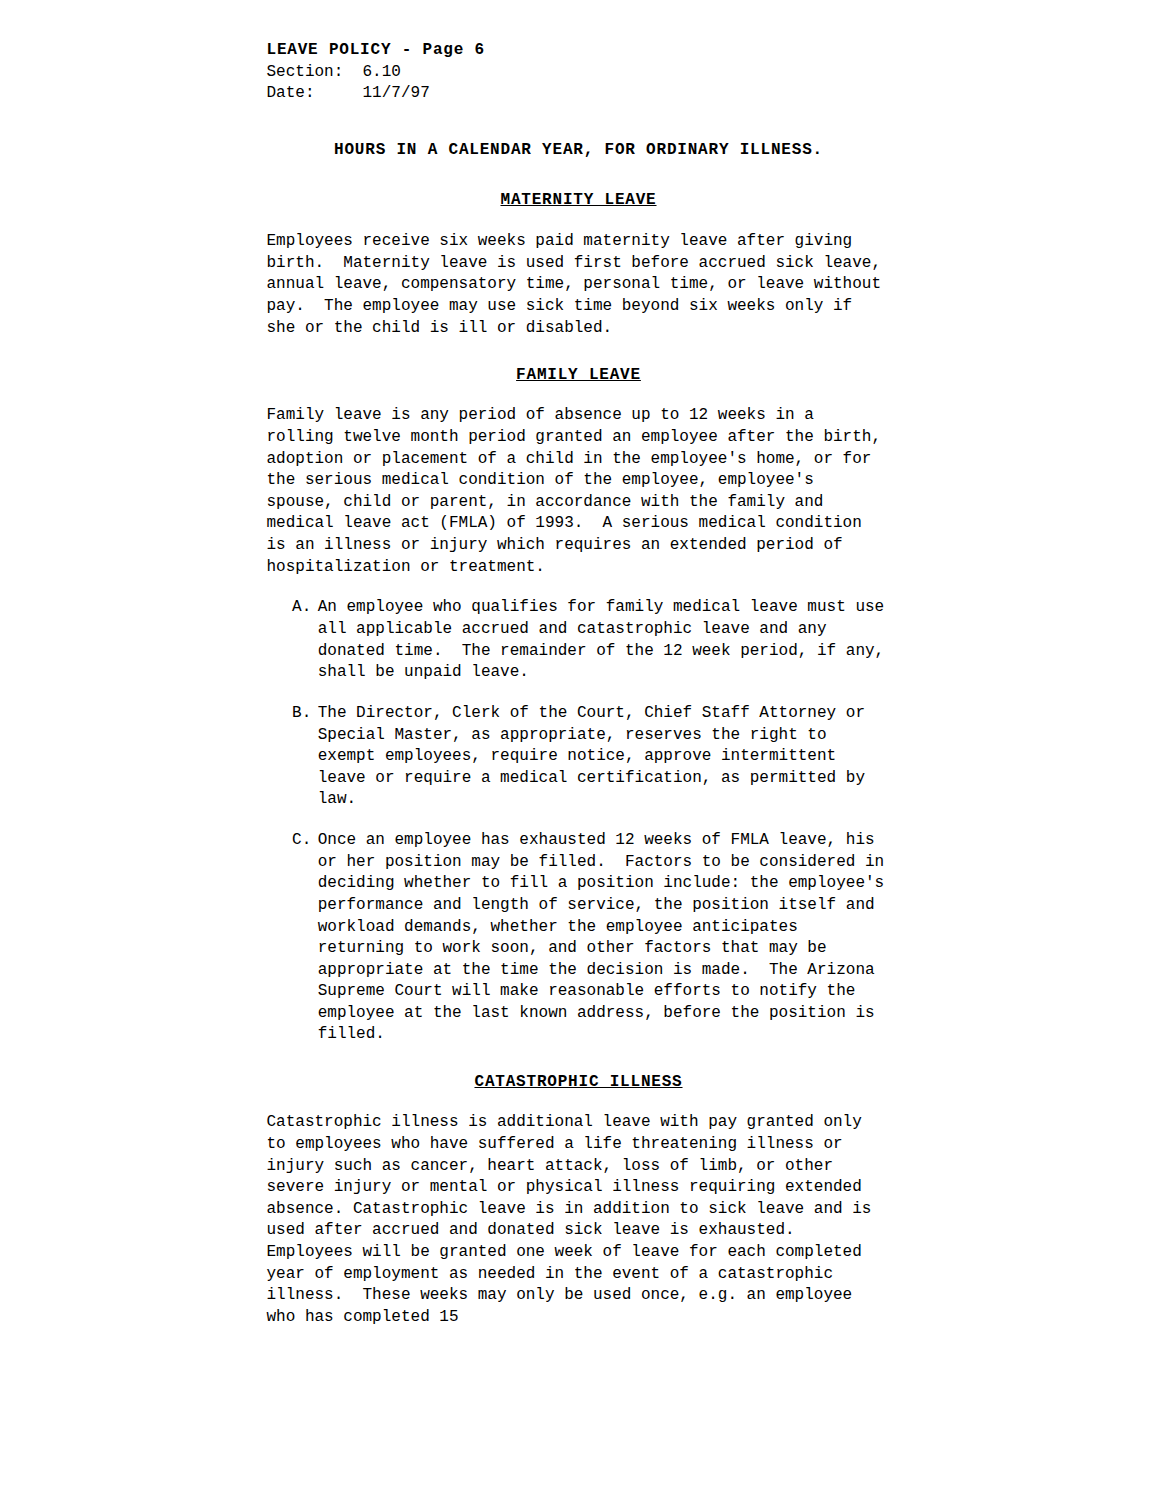LEAVE POLICY - Page 6
Section: 6.10
Date: 11/7/97
HOURS IN A CALENDAR YEAR, FOR ORDINARY ILLNESS.
MATERNITY LEAVE
Employees receive six weeks paid maternity leave after giving birth. Maternity leave is used first before accrued sick leave, annual leave, compensatory time, personal time, or leave without pay. The employee may use sick time beyond six weeks only if she or the child is ill or disabled.
FAMILY LEAVE
Family leave is any period of absence up to 12 weeks in a rolling twelve month period granted an employee after the birth, adoption or placement of a child in the employee's home, or for the serious medical condition of the employee, employee's spouse, child or parent, in accordance with the family and medical leave act (FMLA) of 1993. A serious medical condition is an illness or injury which requires an extended period of hospitalization or treatment.
A. An employee who qualifies for family medical leave must use all applicable accrued and catastrophic leave and any donated time. The remainder of the 12 week period, if any, shall be unpaid leave.
B. The Director, Clerk of the Court, Chief Staff Attorney or Special Master, as appropriate, reserves the right to exempt employees, require notice, approve intermittent leave or require a medical certification, as permitted by law.
C. Once an employee has exhausted 12 weeks of FMLA leave, his or her position may be filled. Factors to be considered in deciding whether to fill a position include: the employee's performance and length of service, the position itself and workload demands, whether the employee anticipates returning to work soon, and other factors that may be appropriate at the time the decision is made. The Arizona Supreme Court will make reasonable efforts to notify the employee at the last known address, before the position is filled.
CATASTROPHIC ILLNESS
Catastrophic illness is additional leave with pay granted only to employees who have suffered a life threatening illness or injury such as cancer, heart attack, loss of limb, or other severe injury or mental or physical illness requiring extended absence. Catastrophic leave is in addition to sick leave and is used after accrued and donated sick leave is exhausted. Employees will be granted one week of leave for each completed year of employment as needed in the event of a catastrophic illness. These weeks may only be used once, e.g. an employee who has completed 15